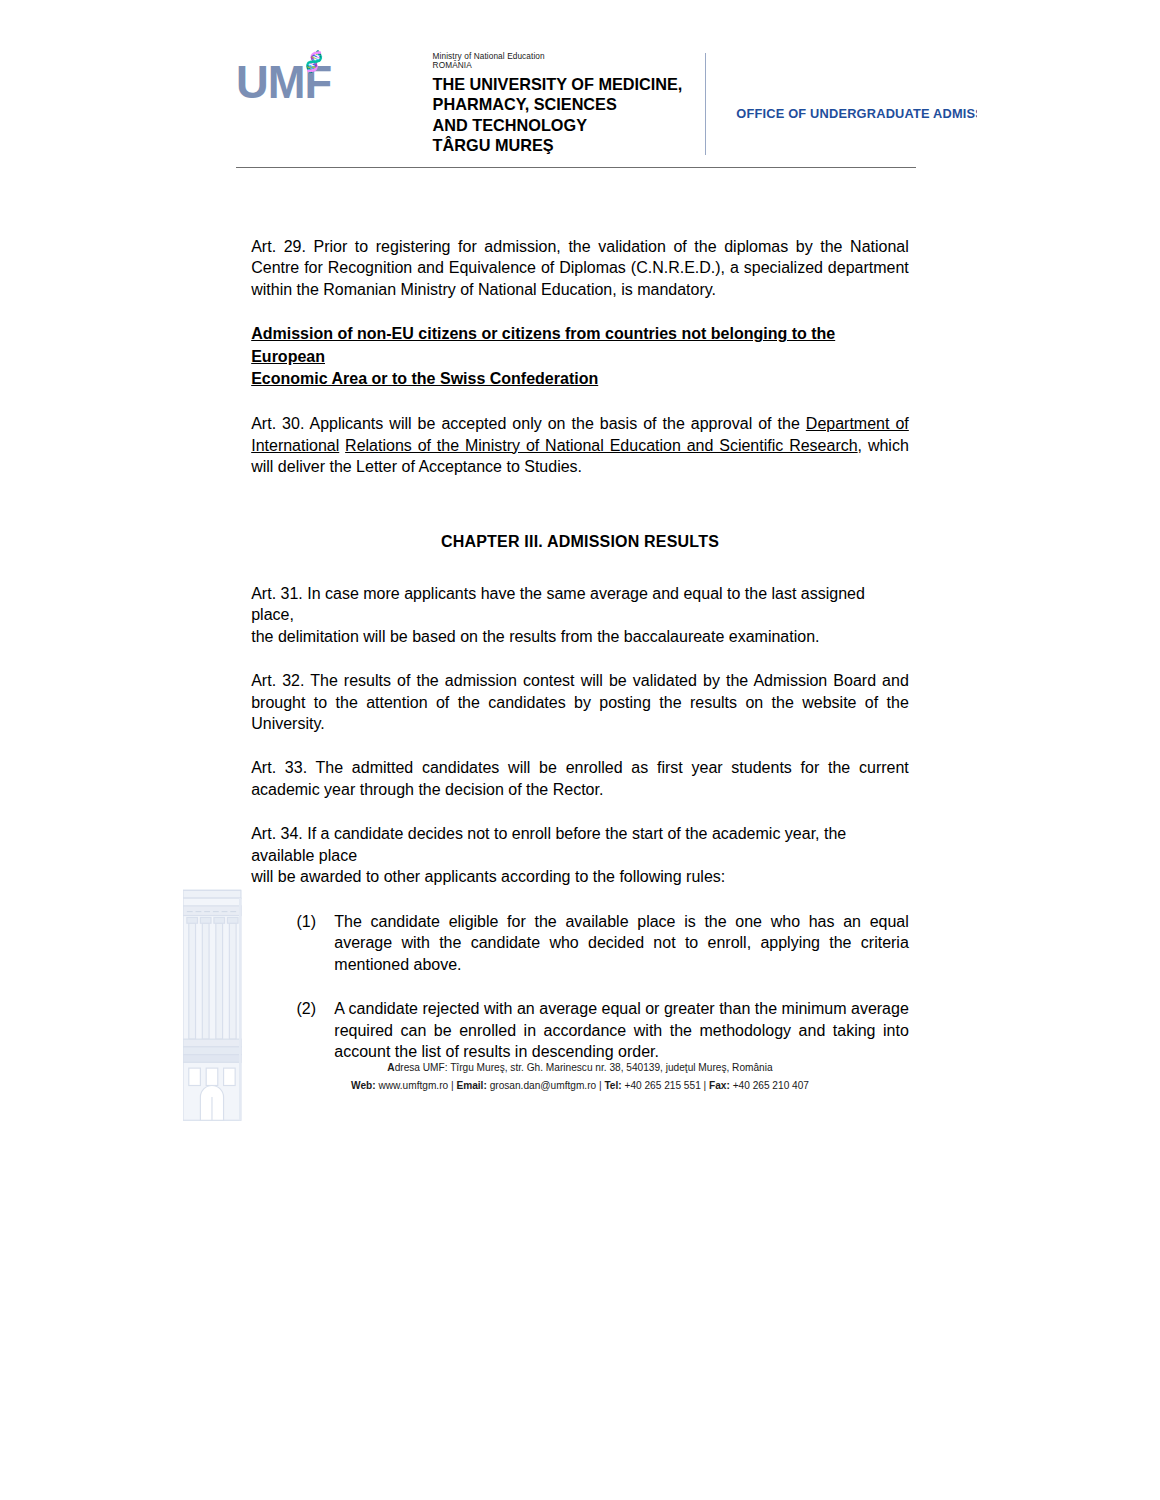UM🧬F
Ministry of National Education
ROMÂNIA
THE UNIVERSITY OF MEDICINE,
PHARMACY, SCIENCES
AND TECHNOLOGY
TÂRGU MUREŞ
OFFICE OF UNDERGRADUATE ADMISSIONS
Art. 29. Prior to registering for admission, the validation of the diplomas by the National Centre for Recognition and Equivalence of Diplomas (C.N.R.E.D.), a specialized department within the Romanian Ministry of National Education, is mandatory.
Admission of non-EU citizens or citizens from countries not belonging to the European
Economic Area or to the Swiss Confederation
Art. 30. Applicants will be accepted only on the basis of the approval of the Department of International Relations of the Ministry of National Education and Scientific Research, which will deliver the Letter of Acceptance to Studies.
CHAPTER III. ADMISSION RESULTS
Art. 31. In case more applicants have the same average and equal to the last assigned place,
the delimitation will be based on the results from the baccalaureate examination.
Art. 32. The results of the admission contest will be validated by the Admission Board and brought to the attention of the candidates by posting the results on the website of the University.
Art. 33. The admitted candidates will be enrolled as first year students for the current academic year through the decision of the Rector.
Art. 34. If a candidate decides not to enroll before the start of the academic year, the available place
will be awarded to other applicants according to the following rules:
(1) The candidate eligible for the available place is the one who has an equal average with the candidate who decided not to enroll, applying the criteria mentioned above.
(2) A candidate rejected with an average equal or greater than the minimum average required can be enrolled in accordance with the methodology and taking into account the list of results in descending order.
Adresa UMF: Tîrgu Mureş, str. Gh. Marinescu nr. 38, 540139, judeţul Mureş, România
Web: www.umftgm.ro | Email: grosan.dan@umftgm.ro | Tel: +40 265 215 551 | Fax: +40 265 210 407